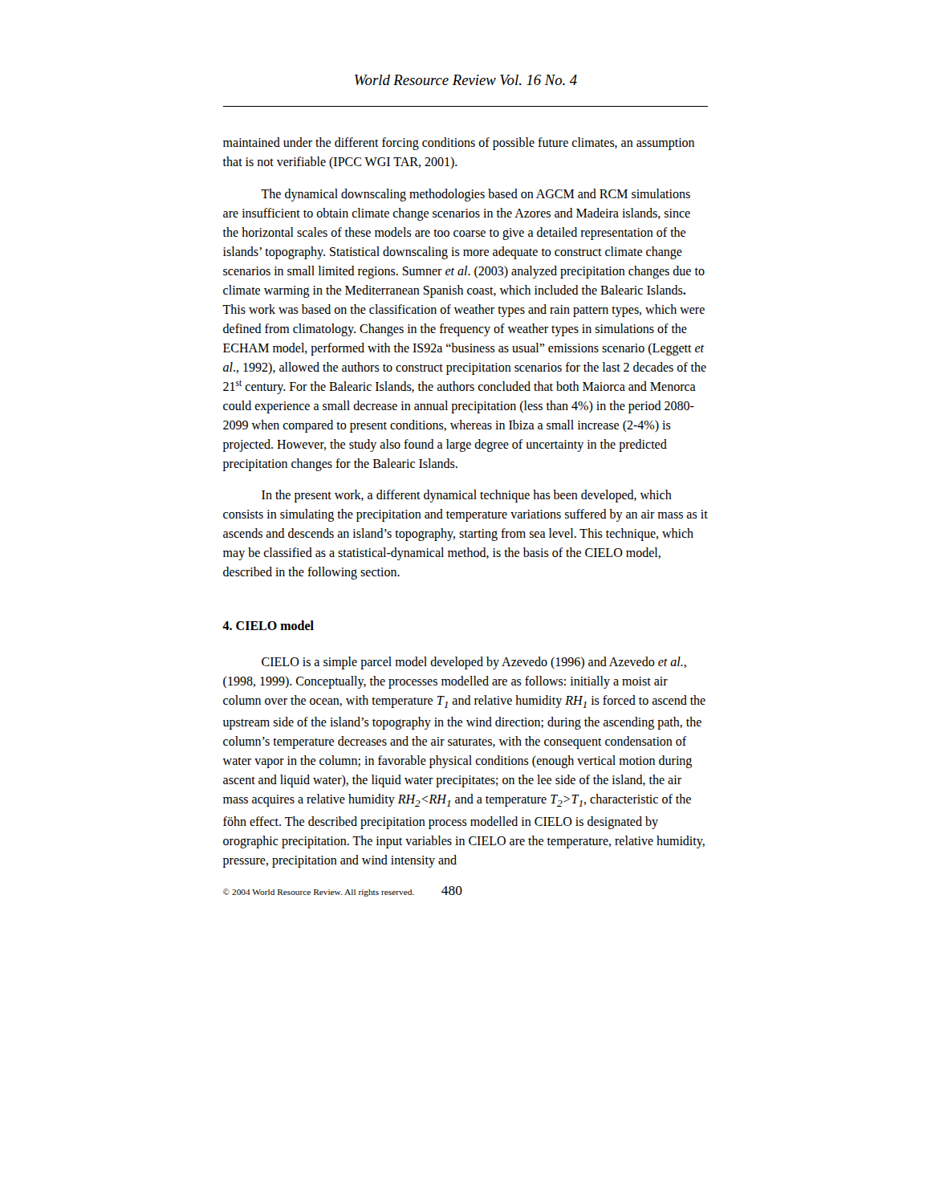World Resource Review Vol. 16 No. 4
maintained under the different forcing conditions of possible future climates, an assumption that is not verifiable (IPCC WGI TAR, 2001).
The dynamical downscaling methodologies based on AGCM and RCM simulations are insufficient to obtain climate change scenarios in the Azores and Madeira islands, since the horizontal scales of these models are too coarse to give a detailed representation of the islands’ topography. Statistical downscaling is more adequate to construct climate change scenarios in small limited regions. Sumner et al. (2003) analyzed precipitation changes due to climate warming in the Mediterranean Spanish coast, which included the Balearic Islands. This work was based on the classification of weather types and rain pattern types, which were defined from climatology. Changes in the frequency of weather types in simulations of the ECHAM model, performed with the IS92a “business as usual” emissions scenario (Leggett et al., 1992), allowed the authors to construct precipitation scenarios for the last 2 decades of the 21st century. For the Balearic Islands, the authors concluded that both Maiorca and Menorca could experience a small decrease in annual precipitation (less than 4%) in the period 2080-2099 when compared to present conditions, whereas in Ibiza a small increase (2-4%) is projected. However, the study also found a large degree of uncertainty in the predicted precipitation changes for the Balearic Islands.
In the present work, a different dynamical technique has been developed, which consists in simulating the precipitation and temperature variations suffered by an air mass as it ascends and descends an island’s topography, starting from sea level. This technique, which may be classified as a statistical-dynamical method, is the basis of the CIELO model, described in the following section.
4. CIELO model
CIELO is a simple parcel model developed by Azevedo (1996) and Azevedo et al., (1998, 1999). Conceptually, the processes modelled are as follows: initially a moist air column over the ocean, with temperature T1 and relative humidity RH1 is forced to ascend the upstream side of the island’s topography in the wind direction; during the ascending path, the column’s temperature decreases and the air saturates, with the consequent condensation of water vapor in the column; in favorable physical conditions (enough vertical motion during ascent and liquid water), the liquid water precipitates; on the lee side of the island, the air mass acquires a relative humidity RH2<RH1 and a temperature T2>T1, characteristic of the föhn effect. The described precipitation process modelled in CIELO is designated by orographic precipitation. The input variables in CIELO are the temperature, relative humidity, pressure, precipitation and wind intensity and
© 2004 World Resource Review. All rights reserved. 480